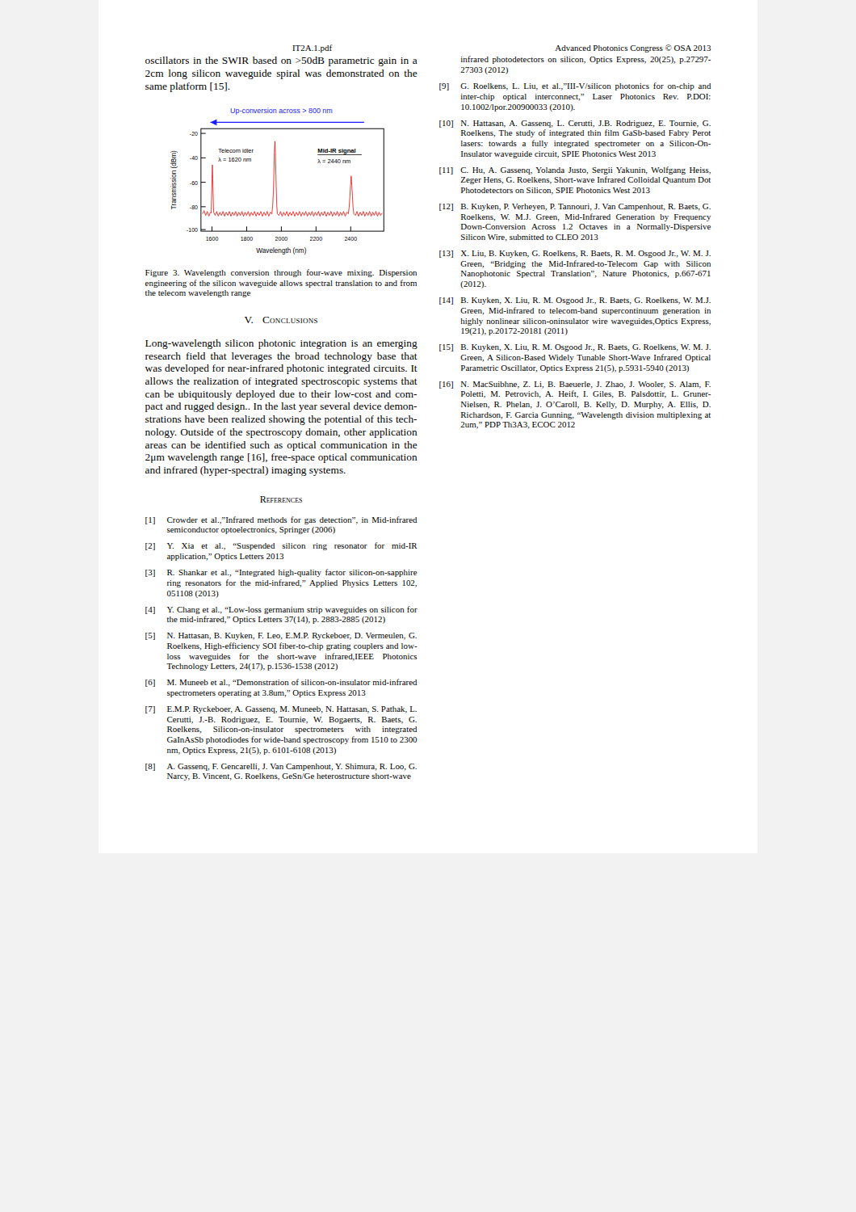IT2A.1.pdf
Advanced Photonics Congress © OSA 2013
oscillators in the SWIR based on >50dB parametric gain in a 2cm long silicon waveguide spiral was demonstrated on the same platform [15].
Up-conversion across > 800 nm -20 -40 -60 -80 -100 1600 1800 2000 2200 2400 Wavelength (nm) Transmission (dBm) Telecom idler λ = 1620 nm Mid-IR signal λ = 2440 nm
Figure 3. Wavelength conversion through four-wave mixing. Dispersion engineering of the silicon waveguide allows spectral translation to and from the telecom wavelength range
V. Conclusions
Long-wavelength silicon photonic integration is an emerging research field that leverages the broad technology base that was developed for near-infrared photonic integrated circuits. It allows the realization of integrated spectroscopic systems that can be ubiquitously deployed due to their low-cost and compact and rugged design.. In the last year several device demonstrations have been realized showing the potential of this technology. Outside of the spectroscopy domain, other application areas can be identified such as optical communication in the 2μm wavelength range [16], free-space optical communication and infrared (hyper-spectral) imaging systems.
References
[1] Crowder et al.,”Infrared methods for gas detection”, in Mid-infrared semiconductor optoelectronics, Springer (2006)
[2] Y. Xia et al., “Suspended silicon ring resonator for mid-IR application,” Optics Letters 2013
[3] R. Shankar et al., “Integrated high-quality factor silicon-on-sapphire ring resonators for the mid-infrared,” Applied Physics Letters 102, 051108 (2013)
[4] Y. Chang et al., “Low-loss germanium strip waveguides on silicon for the mid-infrared,” Optics Letters 37(14), p. 2883-2885 (2012)
[5] N. Hattasan, B. Kuyken, F. Leo, E.M.P. Ryckeboer, D. Vermeulen, G. Roelkens, High-efficiency SOI fiber-to-chip grating couplers and low-loss waveguides for the short-wave infrared,IEEE Photonics Technology Letters, 24(17), p.1536-1538 (2012)
[6] M. Muneeb et al., “Demonstration of silicon-on-insulator mid-infrared spectrometers operating at 3.8um,” Optics Express 2013
[7] E.M.P. Ryckeboer, A. Gassenq, M. Muneeb, N. Hattasan, S. Pathak, L. Cerutti, J.-B. Rodriguez, E. Tournie, W. Bogaerts, R. Baets, G. Roelkens, Silicon-on-insulator spectrometers with integrated GaInAsSb photodiodes for wide-band spectroscopy from 1510 to 2300 nm, Optics Express, 21(5), p. 6101-6108 (2013)
[8] A. Gassenq, F. Gencarelli, J. Van Campenhout, Y. Shimura, R. Loo, G. Narcy, B. Vincent, G. Roelkens, GeSn/Ge heterostructure short-wave
infrared photodetectors on silicon, Optics Express, 20(25), p.27297-27303 (2012)
[9] G. Roelkens, L. Liu, et al.,”III-V/silicon photonics for on-chip and inter-chip optical interconnect,” Laser Photonics Rev. P.DOI: 10.1002/lpor.200900033 (2010).
[10] N. Hattasan, A. Gassenq, L. Cerutti, J.B. Rodriguez, E. Tournie, G. Roelkens, The study of integrated thin film GaSb-based Fabry Perot lasers: towards a fully integrated spectrometer on a Silicon-On-Insulator waveguide circuit, SPIE Photonics West 2013
[11] C. Hu, A. Gassenq, Yolanda Justo, Sergii Yakunin, Wolfgang Heiss, Zeger Hens, G. Roelkens, Short-wave Infrared Colloidal Quantum Dot Photodetectors on Silicon, SPIE Photonics West 2013
[12] B. Kuyken, P. Verheyen, P. Tannouri, J. Van Campenhout, R. Baets, G. Roelkens, W. M.J. Green, Mid-Infrared Generation by Frequency Down-Conversion Across 1.2 Octaves in a Normally-Dispersive Silicon Wire, submitted to CLEO 2013
[13] X. Liu, B. Kuyken, G. Roelkens, R. Baets, R. M. Osgood Jr., W. M. J. Green, “Bridging the Mid-Infrared-to-Telecom Gap with Silicon Nanophotonic Spectral Translation”, Nature Photonics, p.667-671 (2012).
[14] B. Kuyken, X. Liu, R. M. Osgood Jr., R. Baets, G. Roelkens, W. M.J. Green, Mid-infrared to telecom-band supercontinuum generation in highly nonlinear silicon-oninsulator wire waveguides,Optics Express, 19(21), p.20172-20181 (2011)
[15] B. Kuyken, X. Liu, R. M. Osgood Jr., R. Baets, G. Roelkens, W. M. J. Green, A Silicon-Based Widely Tunable Short-Wave Infrared Optical Parametric Oscillator, Optics Express 21(5), p.5931-5940 (2013)
[16] N. MacSuibhne, Z. Li, B. Baeuerle, J. Zhao, J. Wooler, S. Alam, F. Poletti, M. Petrovich, A. Heift, I. Giles, B. Palsdottir, L. Gruner-Nielsen, R. Phelan, J. O’Caroll, B. Kelly, D. Murphy, A. Ellis, D. Richardson, F. Garcia Gunning, “Wavelength division multiplexing at 2um,” PDP Th3A3, ECOC 2012